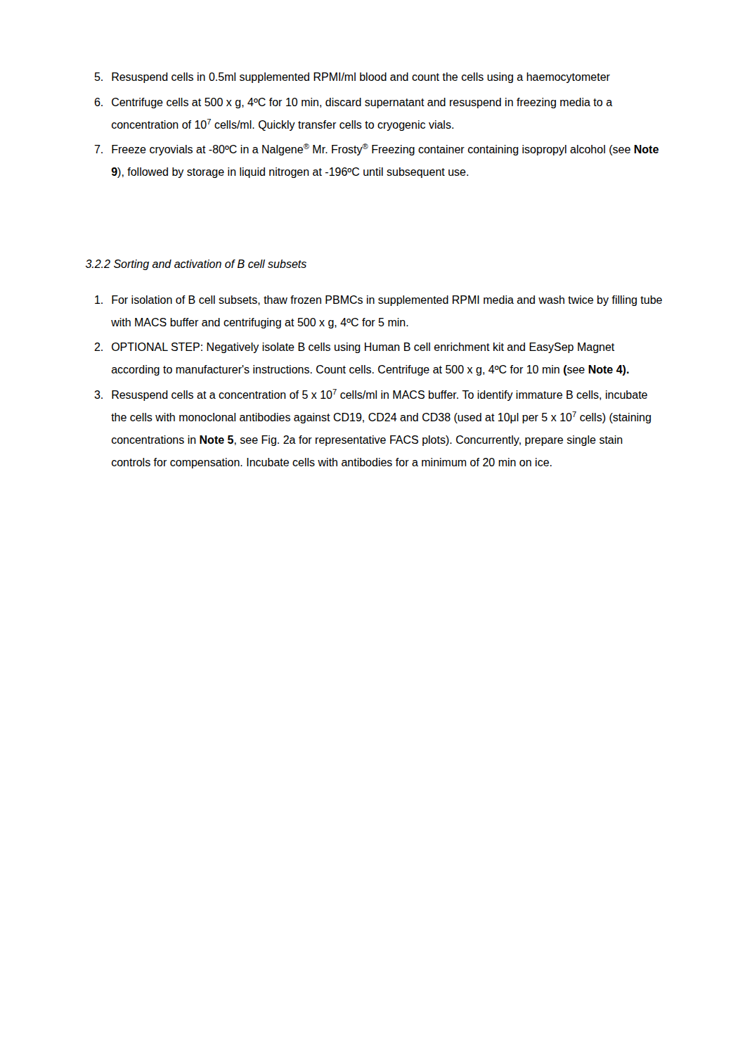Resuspend cells in 0.5ml supplemented RPMI/ml blood and count the cells using a haemocytometer
Centrifuge cells at 500 x g, 4ºC for 10 min, discard supernatant and resuspend in freezing media to a concentration of 107 cells/ml. Quickly transfer cells to cryogenic vials.
Freeze cryovials at -80ºC in a Nalgene® Mr. Frosty® Freezing container containing isopropyl alcohol (see Note 9), followed by storage in liquid nitrogen at -196ºC until subsequent use.
3.2.2 Sorting and activation of B cell subsets
For isolation of B cell subsets, thaw frozen PBMCs in supplemented RPMI media and wash twice by filling tube with MACS buffer and centrifuging at 500 x g, 4ºC for 5 min.
OPTIONAL STEP: Negatively isolate B cells using Human B cell enrichment kit and EasySep Magnet according to manufacturer's instructions. Count cells. Centrifuge at 500 x g, 4ºC for 10 min (see Note 4).
Resuspend cells at a concentration of 5 x 107 cells/ml in MACS buffer. To identify immature B cells, incubate the cells with monoclonal antibodies against CD19, CD24 and CD38 (used at 10μl per 5 x 107 cells) (staining concentrations in Note 5, see Fig. 2a for representative FACS plots). Concurrently, prepare single stain controls for compensation. Incubate cells with antibodies for a minimum of 20 min on ice.